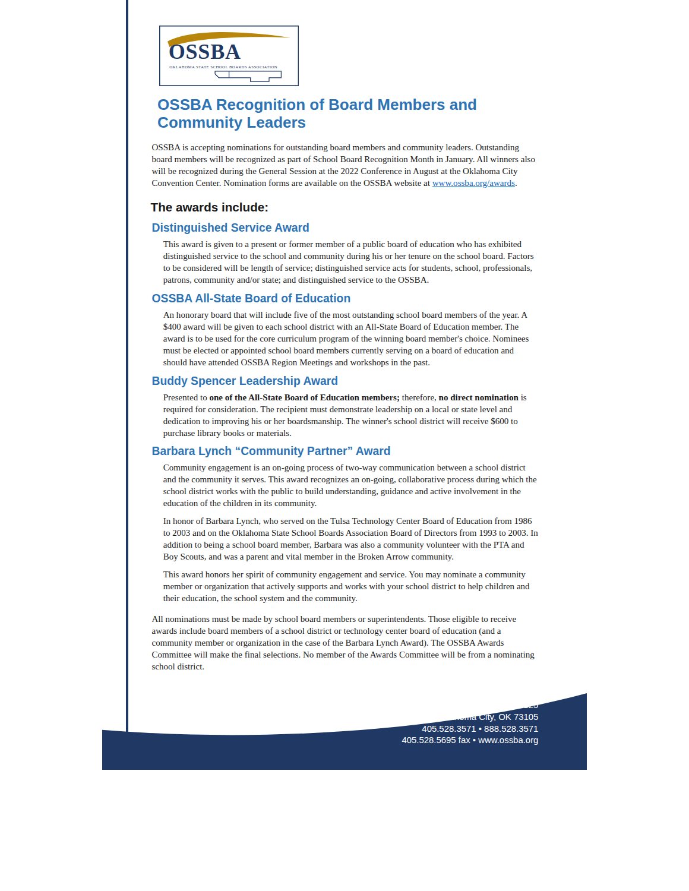OSSBA — Oklahoma State School Boards Association OSSBA OKLAHOMA STATE SCHOOL BOARDS ASSOCIATION
OSSBA Recognition of Board Members and Community Leaders
OSSBA is accepting nominations for outstanding board members and community leaders. Outstanding board members will be recognized as part of School Board Recognition Month in January. All winners also will be recognized during the General Session at the 2022 Conference in August at the Oklahoma City Convention Center. Nomination forms are available on the OSSBA website at www.ossba.org/awards.
The awards include:
Distinguished Service Award
This award is given to a present or former member of a public board of education who has exhibited distinguished service to the school and community during his or her tenure on the school board. Factors to be considered will be length of service; distinguished service acts for students, school, professionals, patrons, community and/or state; and distinguished service to the OSSBA.
OSSBA All-State Board of Education
An honorary board that will include five of the most outstanding school board members of the year. A $400 award will be given to each school district with an All-State Board of Education member. The award is to be used for the core curriculum program of the winning board member's choice. Nominees must be elected or appointed school board members currently serving on a board of education and should have attended OSSBA Region Meetings and workshops in the past.
Buddy Spencer Leadership Award
Presented to one of the All-State Board of Education members; therefore, no direct nomination is required for consideration. The recipient must demonstrate leadership on a local or state level and dedication to improving his or her boardsmanship. The winner's school district will receive $600 to purchase library books or materials.
Barbara Lynch “Community Partner” Award
Community engagement is an on-going process of two-way communication between a school district and the community it serves. This award recognizes an on-going, collaborative process during which the school district works with the public to build understanding, guidance and active involvement in the education of the children in its community.
In honor of Barbara Lynch, who served on the Tulsa Technology Center Board of Education from 1986 to 2003 and on the Oklahoma State School Boards Association Board of Directors from 1993 to 2003. In addition to being a school board member, Barbara was also a community volunteer with the PTA and Boy Scouts, and was a parent and vital member in the Broken Arrow community.
This award honors her spirit of community engagement and service. You may nominate a community member or organization that actively supports and works with your school district to help children and their education, the school system and the community.
All nominations must be made by school board members or superintendents. Those eligible to receive awards include board members of a school district or technology center board of education (and a community member or organization in the case of the Barbara Lynch Award). The OSSBA Awards Committee will make the final selections. No member of the Awards Committee will be from a nominating school district.
Oklahoma State School Boards Association
2801 N. Lincoln Blvd., Suite 125
Oklahoma City, OK 73105
405.528.3571 • 888.528.3571
405.528.5695 fax • www.ossba.org